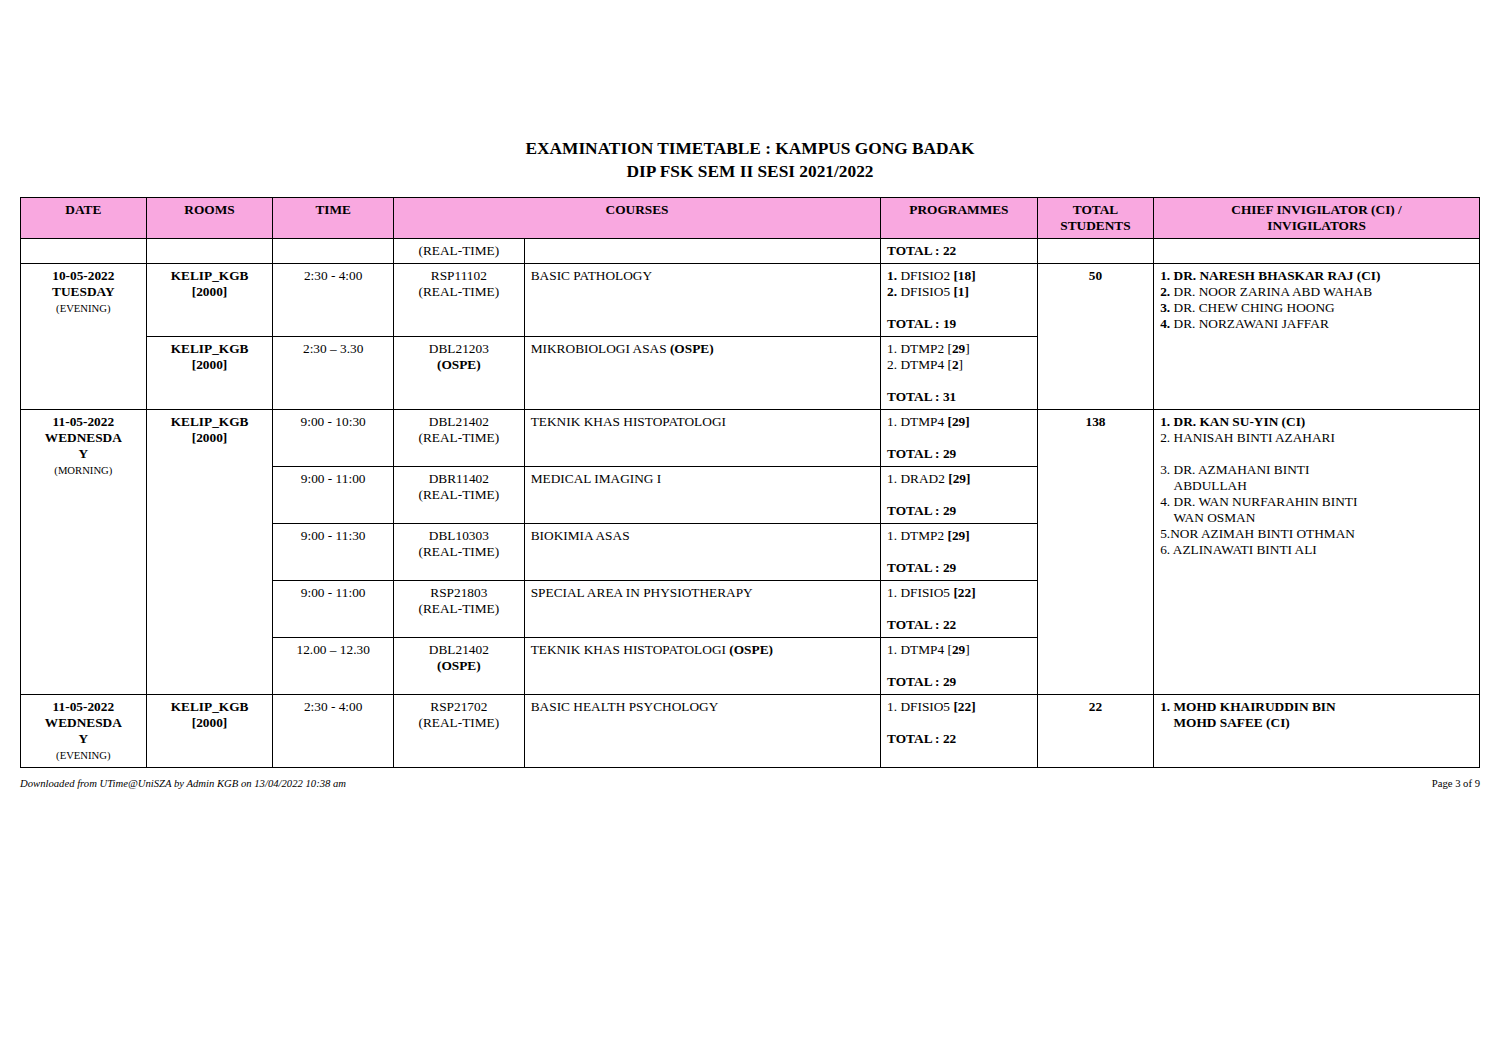EXAMINATION TIMETABLE : KAMPUS GONG BADAK
DIP FSK SEM II SESI 2021/2022
| DATE | ROOMS | TIME | COURSES | PROGRAMMES | TOTAL STUDENTS | CHIEF INVIGILATOR (CI) / INVIGILATORS |
| --- | --- | --- | --- | --- | --- | --- |
| | | | (REAL-TIME) | | TOTAL : 22 | | |
| 10-05-2022 TUESDAY (EVENING) | KELIP_KGB [2000] | 2:30 - 4:00 | RSP11102 (REAL-TIME) | BASIC PATHOLOGY | 1. DFISIO2 [18] 2. DFISIO5 [1] TOTAL : 19 | 50 | 1. DR. NARESH BHASKAR RAJ (CI) 2. DR. NOOR ZARINA ABD WAHAB 3. DR. CHEW CHING HOONG 4. DR. NORZAWANI JAFFAR |
| KELIP_KGB [2000] | 2:30 – 3.30 | DBL21203 (OSPE) | MIKROBIOLOGI ASAS (OSPE) | 1. DTMP2 [ 29 ] 2. DTMP4 [ 2 ] TOTAL : 31 |
| 11-05-2022 WEDNESDA Y (MORNING) | KELIP_KGB [2000] | 9:00 - 10:30 | DBL21402 (REAL-TIME) | TEKNIK KHAS HISTOPATOLOGI | 1. DTMP4 [29] TOTAL : 29 | 138 | 1. DR. KAN SU-YIN (CI) 2. HANISAH BINTI AZAHARI 3. DR. AZMAHANI BINTI ABDULLAH 4. DR. WAN NURFARAHIN BINTI WAN OSMAN 5.NOR AZIMAH BINTI OTHMAN 6. AZLINAWATI BINTI ALI |
| 9:00 - 11:00 | DBR11402 (REAL-TIME) | MEDICAL IMAGING I | 1. DRAD2 [29] TOTAL : 29 |
| 9:00 - 11:30 | DBL10303 (REAL-TIME) | BIOKIMIA ASAS | 1. DTMP2 [29] TOTAL : 29 |
| 9:00 - 11:00 | RSP21803 (REAL-TIME) | SPECIAL AREA IN PHYSIOTHERAPY | 1. DFISIO5 [22] TOTAL : 22 |
| 12.00 – 12.30 | DBL21402 (OSPE) | TEKNIK KHAS HISTOPATOLOGI (OSPE) | 1. DTMP4 [ 29 ] TOTAL : 29 |
| 11-05-2022 WEDNESDA Y (EVENING) | KELIP_KGB [2000] | 2:30 - 4:00 | RSP21702 (REAL-TIME) | BASIC HEALTH PSYCHOLOGY | 1. DFISIO5 [22] TOTAL : 22 | 22 | 1. MOHD KHAIRUDDIN BIN MOHD SAFEE (CI) |
Downloaded from UTime@UniSZA by Admin KGB on 13/04/2022 10:38 am Page 3 of 9